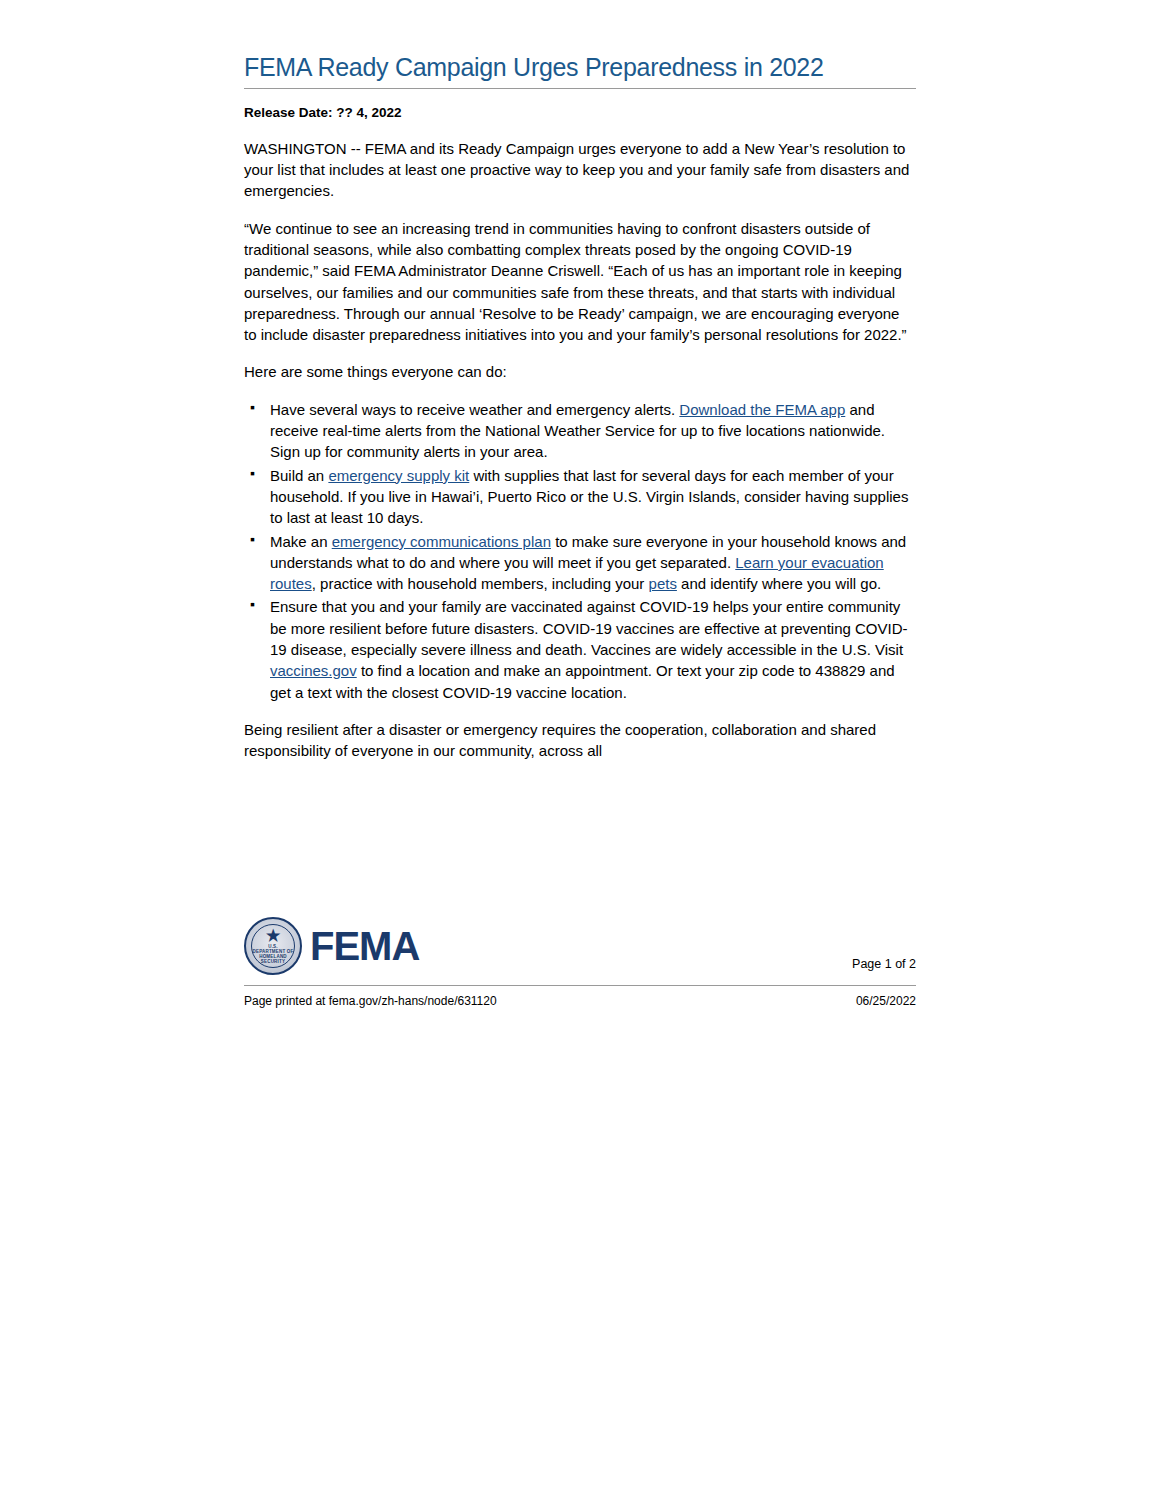FEMA Ready Campaign Urges Preparedness in 2022
Release Date: ?? 4, 2022
WASHINGTON -- FEMA and its Ready Campaign urges everyone to add a New Year’s resolution to your list that includes at least one proactive way to keep you and your family safe from disasters and emergencies.
“We continue to see an increasing trend in communities having to confront disasters outside of traditional seasons, while also combatting complex threats posed by the ongoing COVID-19 pandemic,” said FEMA Administrator Deanne Criswell. “Each of us has an important role in keeping ourselves, our families and our communities safe from these threats, and that starts with individual preparedness. Through our annual ‘Resolve to be Ready’ campaign, we are encouraging everyone to include disaster preparedness initiatives into you and your family’s personal resolutions for 2022.”
Here are some things everyone can do:
Have several ways to receive weather and emergency alerts. Download the FEMA app and receive real-time alerts from the National Weather Service for up to five locations nationwide. Sign up for community alerts in your area.
Build an emergency supply kit with supplies that last for several days for each member of your household. If you live in Hawai’i, Puerto Rico or the U.S. Virgin Islands, consider having supplies to last at least 10 days.
Make an emergency communications plan to make sure everyone in your household knows and understands what to do and where you will meet if you get separated. Learn your evacuation routes, practice with household members, including your pets and identify where you will go.
Ensure that you and your family are vaccinated against COVID-19 helps your entire community be more resilient before future disasters. COVID-19 vaccines are effective at preventing COVID-19 disease, especially severe illness and death. Vaccines are widely accessible in the U.S. Visit vaccines.gov to find a location and make an appointment. Or text your zip code to 438829 and get a text with the closest COVID-19 vaccine location.
Being resilient after a disaster or emergency requires the cooperation, collaboration and shared responsibility of everyone in our community, across all
★
U.S. DEPARTMENT OF
HOMELAND SECURITY
FEMA
Page 1 of 2
Page printed at fema.gov/zh-hans/node/631120 06/25/2022